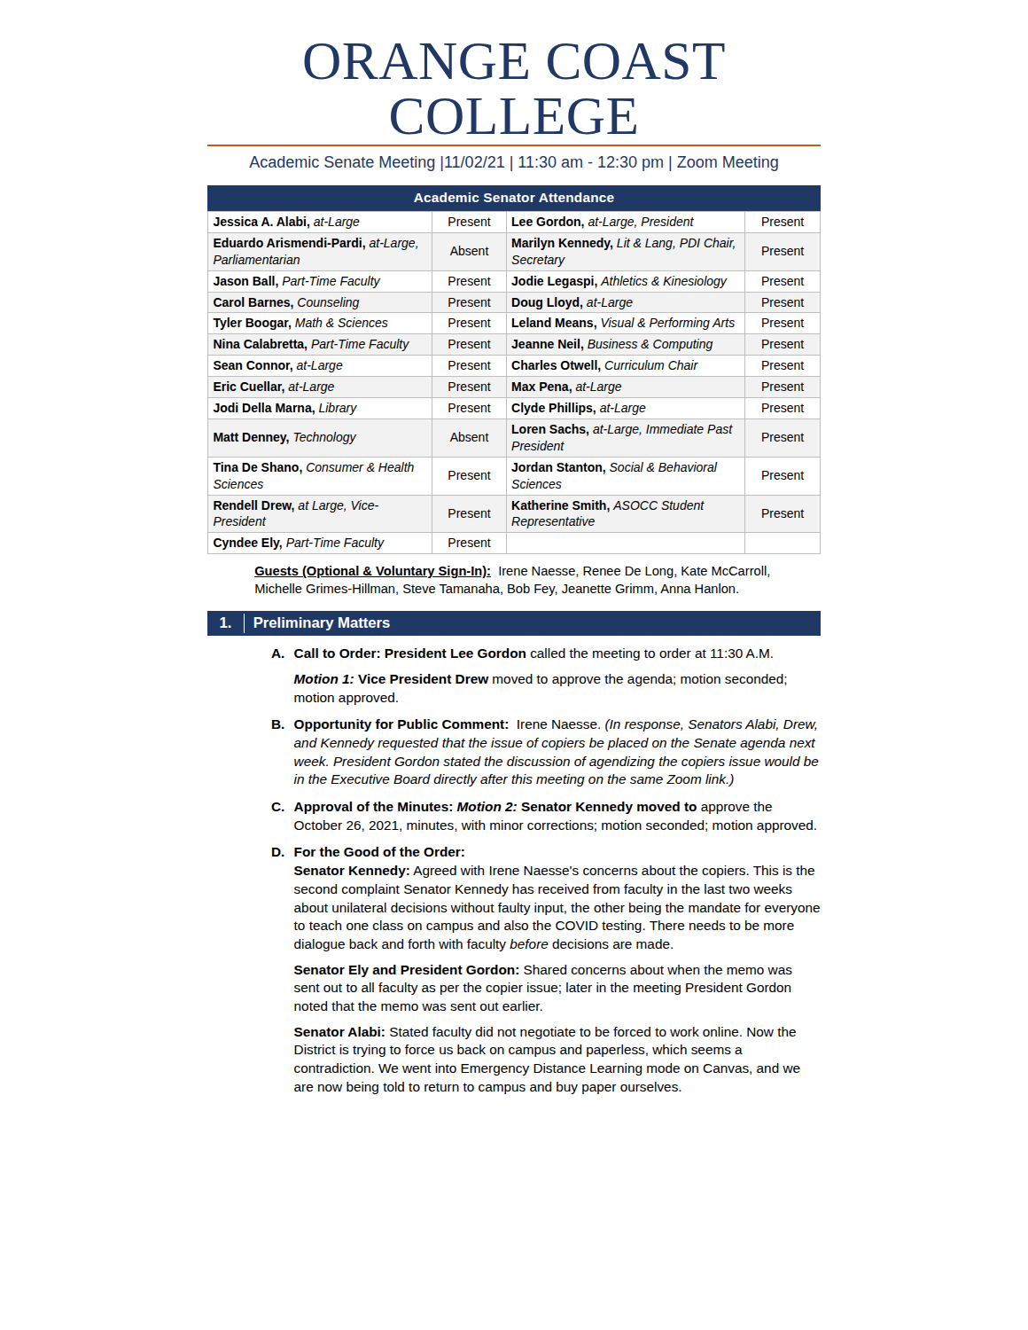ORANGE COAST COLLEGE
Academic Senate Meeting |11/02/21 | 11:30 am - 12:30 pm | Zoom Meeting
Academic Senator Attendance
| Jessica A. Alabi, at-Large | Present | Lee Gordon, at-Large, President | Present |
| Eduardo Arismendi-Pardi, at-Large, Parliamentarian | Absent | Marilyn Kennedy, Lit & Lang, PDI Chair, Secretary | Present |
| Jason Ball, Part-Time Faculty | Present | Jodie Legaspi, Athletics & Kinesiology | Present |
| Carol Barnes, Counseling | Present | Doug Lloyd, at-Large | Present |
| Tyler Boogar, Math & Sciences | Present | Leland Means, Visual & Performing Arts | Present |
| Nina Calabretta, Part-Time Faculty | Present | Jeanne Neil, Business & Computing | Present |
| Sean Connor, at-Large | Present | Charles Otwell, Curriculum Chair | Present |
| Eric Cuellar, at-Large | Present | Max Pena, at-Large | Present |
| Jodi Della Marna, Library | Present | Clyde Phillips, at-Large | Present |
| Matt Denney, Technology | Absent | Loren Sachs, at-Large, Immediate Past President | Present |
| Tina De Shano, Consumer & Health Sciences | Present | Jordan Stanton, Social & Behavioral Sciences | Present |
| Rendell Drew, at Large, Vice-President | Present | Katherine Smith, ASOCC Student Representative | Present |
| Cyndee Ely, Part-Time Faculty | Present | | |
Guests (Optional & Voluntary Sign-In): Irene Naesse, Renee De Long, Kate McCarroll, Michelle Grimes-Hillman, Steve Tamanaha, Bob Fey, Jeanette Grimm, Anna Hanlon.
1. Preliminary Matters
Call to Order: President Lee Gordon called the meeting to order at 11:30 A.M.
Motion 1: Vice President Drew moved to approve the agenda; motion seconded; motion approved.
Opportunity for Public Comment: Irene Naesse. (In response, Senators Alabi, Drew, and Kennedy requested that the issue of copiers be placed on the Senate agenda next week. President Gordon stated the discussion of agendizing the copiers issue would be in the Executive Board directly after this meeting on the same Zoom link.)
Approval of the Minutes: Motion 2: Senator Kennedy moved to approve the October 26, 2021, minutes, with minor corrections; motion seconded; motion approved.
For the Good of the Order:
Senator Kennedy: Agreed with Irene Naesse's concerns about the copiers. This is the second complaint Senator Kennedy has received from faculty in the last two weeks about unilateral decisions without faulty input, the other being the mandate for everyone to teach one class on campus and also the COVID testing. There needs to be more dialogue back and forth with faculty before decisions are made.
Senator Ely and President Gordon: Shared concerns about when the memo was sent out to all faculty as per the copier issue; later in the meeting President Gordon noted that the memo was sent out earlier.
Senator Alabi: Stated faculty did not negotiate to be forced to work online. Now the District is trying to force us back on campus and paperless, which seems a contradiction. We went into Emergency Distance Learning mode on Canvas, and we are now being told to return to campus and buy paper ourselves.